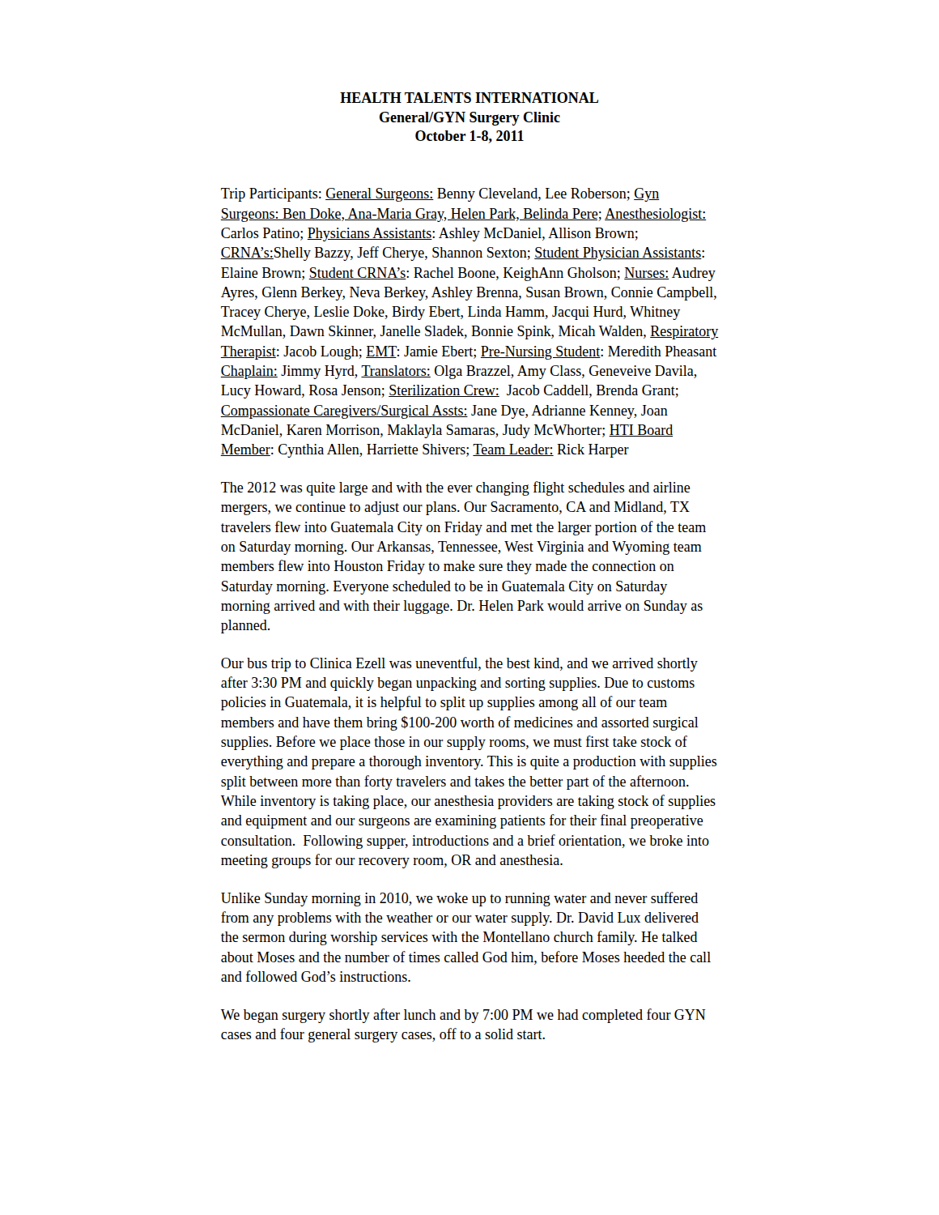HEALTH TALENTS INTERNATIONAL General/GYN Surgery Clinic October 1-8, 2011
Trip Participants: General Surgeons: Benny Cleveland, Lee Roberson; Gyn Surgeons: Ben Doke, Ana-Maria Gray, Helen Park, Belinda Pere; Anesthesiologist: Carlos Patino; Physicians Assistants: Ashley McDaniel, Allison Brown; CRNA’s: Shelly Bazzy, Jeff Cherye, Shannon Sexton; Student Physician Assistants: Elaine Brown; Student CRNA’s: Rachel Boone, KeighAnn Gholson; Nurses: Audrey Ayres, Glenn Berkey, Neva Berkey, Ashley Brenna, Susan Brown, Connie Campbell, Tracey Cherye, Leslie Doke, Birdy Ebert, Linda Hamm, Jacqui Hurd, Whitney McMullan, Dawn Skinner, Janelle Sladek, Bonnie Spink, Micah Walden, Respiratory Therapist: Jacob Lough; EMT: Jamie Ebert; Pre-Nursing Student: Meredith Pheasant Chaplain: Jimmy Hyrd, Translators: Olga Brazzel, Amy Class, Geneveive Davila, Lucy Howard, Rosa Jenson; Sterilization Crew: Jacob Caddell, Brenda Grant; Compassionate Caregivers/Surgical Assts: Jane Dye, Adrianne Kenney, Joan McDaniel, Karen Morrison, Maklayla Samaras, Judy McWhorter; HTI Board Member: Cynthia Allen, Harriette Shivers; Team Leader: Rick Harper
The 2012 was quite large and with the ever changing flight schedules and airline mergers, we continue to adjust our plans. Our Sacramento, CA and Midland, TX travelers flew into Guatemala City on Friday and met the larger portion of the team on Saturday morning. Our Arkansas, Tennessee, West Virginia and Wyoming team members flew into Houston Friday to make sure they made the connection on Saturday morning. Everyone scheduled to be in Guatemala City on Saturday morning arrived and with their luggage. Dr. Helen Park would arrive on Sunday as planned.
Our bus trip to Clinica Ezell was uneventful, the best kind, and we arrived shortly after 3:30 PM and quickly began unpacking and sorting supplies. Due to customs policies in Guatemala, it is helpful to split up supplies among all of our team members and have them bring $100-200 worth of medicines and assorted surgical supplies. Before we place those in our supply rooms, we must first take stock of everything and prepare a thorough inventory. This is quite a production with supplies split between more than forty travelers and takes the better part of the afternoon. While inventory is taking place, our anesthesia providers are taking stock of supplies and equipment and our surgeons are examining patients for their final preoperative consultation. Following supper, introductions and a brief orientation, we broke into meeting groups for our recovery room, OR and anesthesia.
Unlike Sunday morning in 2010, we woke up to running water and never suffered from any problems with the weather or our water supply. Dr. David Lux delivered the sermon during worship services with the Montellano church family. He talked about Moses and the number of times called God him, before Moses heeded the call and followed God’s instructions.
We began surgery shortly after lunch and by 7:00 PM we had completed four GYN cases and four general surgery cases, off to a solid start.